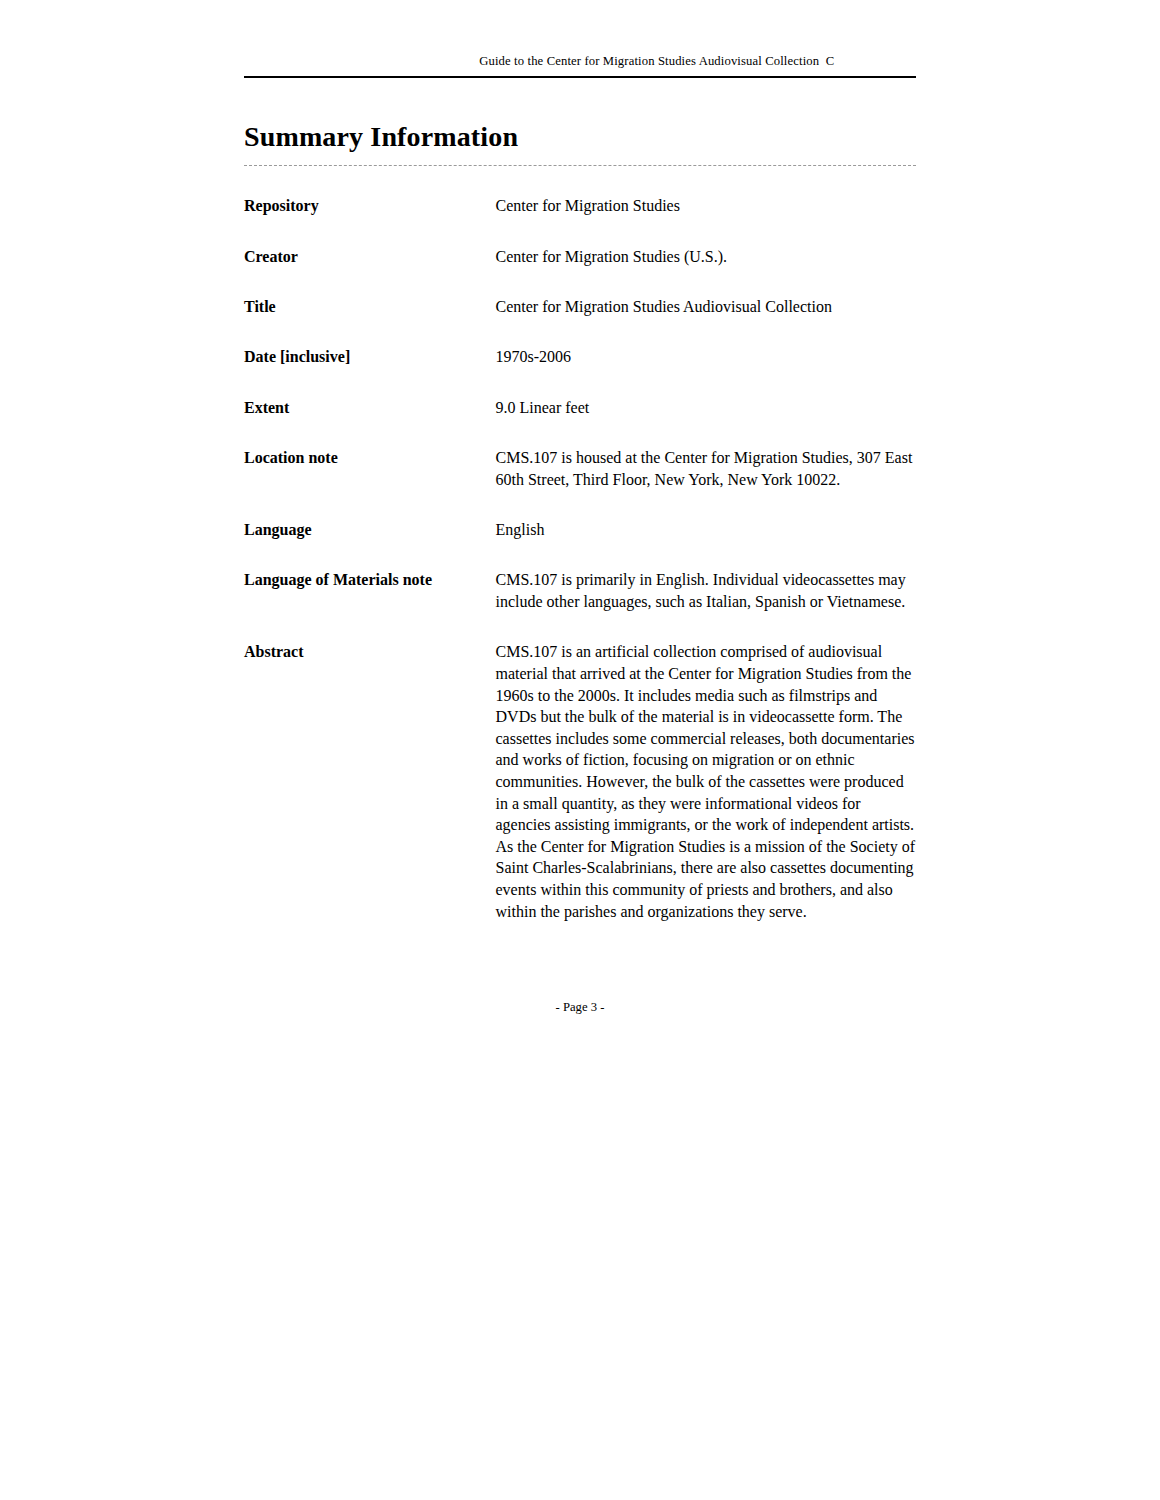Guide to the Center for Migration Studies Audiovisual Collection C
Summary Information
| Repository | Center for Migration Studies |
| Creator | Center for Migration Studies (U.S.). |
| Title | Center for Migration Studies Audiovisual Collection |
| Date [inclusive] | 1970s-2006 |
| Extent | 9.0 Linear feet |
| Location note | CMS.107 is housed at the Center for Migration Studies, 307 East 60th Street, Third Floor, New York, New York 10022. |
| Language | English |
| Language of Materials note | CMS.107 is primarily in English. Individual videocassettes may include other languages, such as Italian, Spanish or Vietnamese. |
| Abstract | CMS.107 is an artificial collection comprised of audiovisual material that arrived at the Center for Migration Studies from the 1960s to the 2000s. It includes media such as filmstrips and DVDs but the bulk of the material is in videocassette form. The cassettes includes some commercial releases, both documentaries and works of fiction, focusing on migration or on ethnic communities. However, the bulk of the cassettes were produced in a small quantity, as they were informational videos for agencies assisting immigrants, or the work of independent artists. As the Center for Migration Studies is a mission of the Society of Saint Charles-Scalabrinians, there are also cassettes documenting events within this community of priests and brothers, and also within the parishes and organizations they serve. |
- Page 3 -